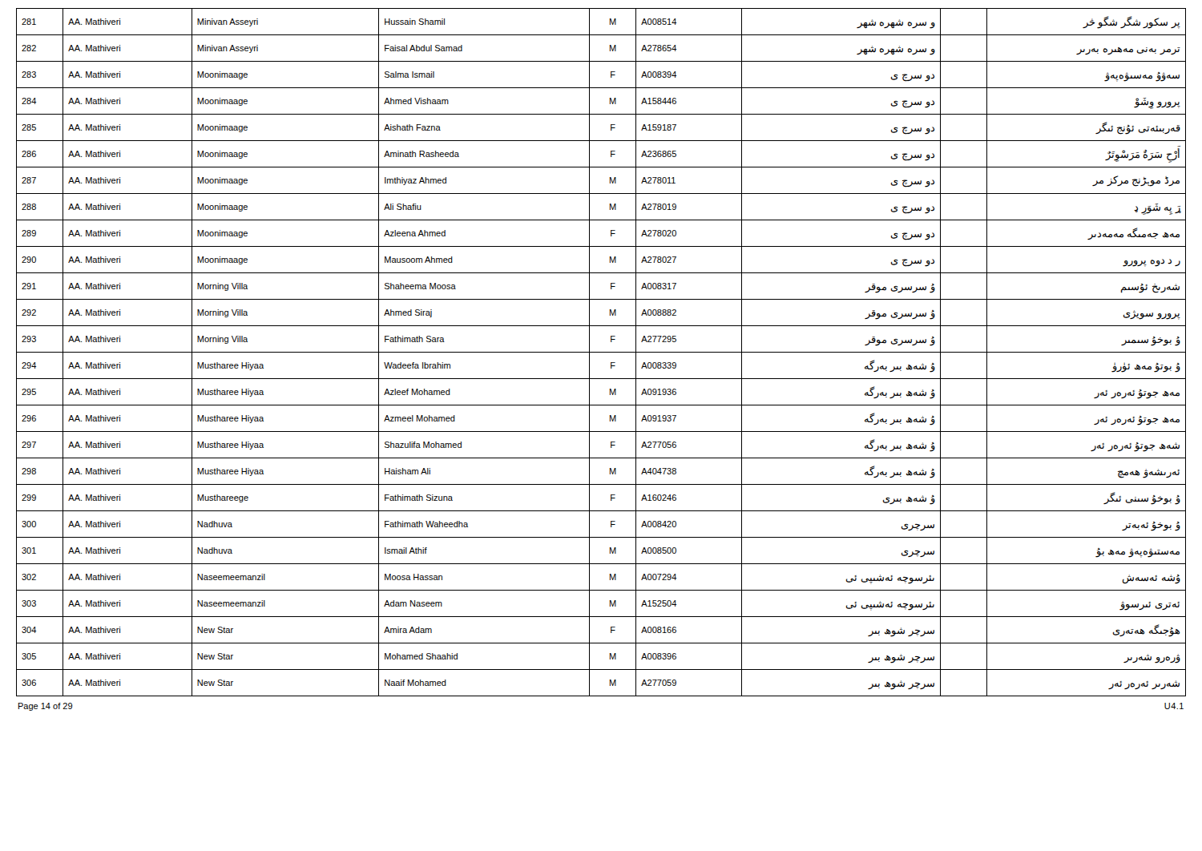| 281 | AA. Mathiveri | Minivan Asseyri | Hussain Shamil | M | A008514 | و سره شهره شهر | | پر سکور شگر شگو څر |
| 282 | AA. Mathiveri | Minivan Asseyri | Faisal Abdul Samad | M | A278654 | و سره شهره شهر | | ترمر بەنى مەھىرە بەرىر |
| 283 | AA. Mathiveri | Moonimaage | Salma Ismail | F | A008394 | دو سرچ ی | | سەۋۇ مەسىۋەپەۋ |
| 284 | AA. Mathiveri | Moonimaage | Ahmed Vishaam | M | A158446 | دو سرچ ی | | پرورو وِشَوْ |
| 285 | AA. Mathiveri | Moonimaage | Aishath Fazna | F | A159187 | دو سرچ ی | | قەربىئەتى ئۇنج ئىگر |
| 286 | AA. Mathiveri | Moonimaage | Aminath Rasheeda | F | A236865 | دو سرچ ی | | أَرْحِ سَرَةٌ مَرَسْوِتَرٌ |
| 287 | AA. Mathiveri | Moonimaage | Imthiyaz Ahmed | M | A278011 | دو سرچ ی | | مرڈ موہڑنج مرکز مر |
| 288 | AA. Mathiveri | Moonimaage | Ali Shafiu | M | A278019 | دو سرچ ی | | ړَ پِه شَوَرِ ډ |
| 289 | AA. Mathiveri | Moonimaage | Azleena Ahmed | F | A278020 | دو سرچ ی | | مەھ جەمىگە مەمەدىر |
| 290 | AA. Mathiveri | Moonimaage | Mausoom Ahmed | M | A278027 | دو سرچ ی | | ر د دوه پرورو |
| 291 | AA. Mathiveri | Morning Villa | Shaheema Moosa | F | A008317 | ۇ سرسرى موقر | | شەرىخ ئۇسىم |
| 292 | AA. Mathiveri | Morning Villa | Ahmed Siraj | M | A008882 | ۇ سرسرى موقر | | پرورو سویژی |
| 293 | AA. Mathiveri | Morning Villa | Fathimath Sara | F | A277295 | ۇ سرسرى موقر | | ۇ بوخۇ سىمىر |
| 294 | AA. Mathiveri | Mustharee Hiyaa | Wadeefa Ibrahim | F | A008339 | ۇ شەھ بىر بەرگە | | ۇ بوتۇ مەھ ئۈرۈ |
| 295 | AA. Mathiveri | Mustharee Hiyaa | Azleef Mohamed | M | A091936 | ۇ شەھ بىر بەرگە | | مەھ جوتۇ ئەرەر ئەر |
| 296 | AA. Mathiveri | Mustharee Hiyaa | Azmeel Mohamed | M | A091937 | ۇ شەھ بىر بەرگە | | مەھ جوتۇ ئەرەر ئەر |
| 297 | AA. Mathiveri | Mustharee Hiyaa | Shazulifa Mohamed | F | A277056 | ۇ شەھ بىر بەرگە | | شەھ جوتۇ ئەرەر ئەر |
| 298 | AA. Mathiveri | Mustharee Hiyaa | Haisham Ali | M | A404738 | ۇ شەھ بىر بەرگە | | ئەرىشەۋ ھەمچ |
| 299 | AA. Mathiveri | Musthareege | Fathimath Sizuna | F | A160246 | ۇ شەھ بىرى | | ۇ بوخۇ سىنى ئىگر |
| 300 | AA. Mathiveri | Nadhuva | Fathimath Waheedha | F | A008420 | سرچرى | | ۇ بوخۇ ئەبەتر |
| 301 | AA. Mathiveri | Nadhuva | Ismail Athif | M | A008500 | سرچرى | | مەستىۋەپەۋ مەھ بۇ |
| 302 | AA. Mathiveri | Naseemeemanzil | Moosa Hassan | M | A007294 | ىئرسوچە ئەشىپى ئى | | ۇشە ئەسەش |
| 303 | AA. Mathiveri | Naseemeemanzil | Adam Naseem | M | A152504 | ىئرسوچە ئەشىپى ئى | | ئەترى ئىرسوۋ |
| 304 | AA. Mathiveri | New Star | Amira Adam | F | A008166 | سرچر شوھ بىر | | ھۇجىگە ھەتەرى |
| 305 | AA. Mathiveri | New Star | Mohamed Shaahid | M | A008396 | سرچر شوھ بىر | | ۋرەرو شەرىر |
| 306 | AA. Mathiveri | New Star | Naaif Mohamed | M | A277059 | سرچر شوھ بىر | | شەرىر ئەرەر ئەر |
Page 14 of 29 U4.1